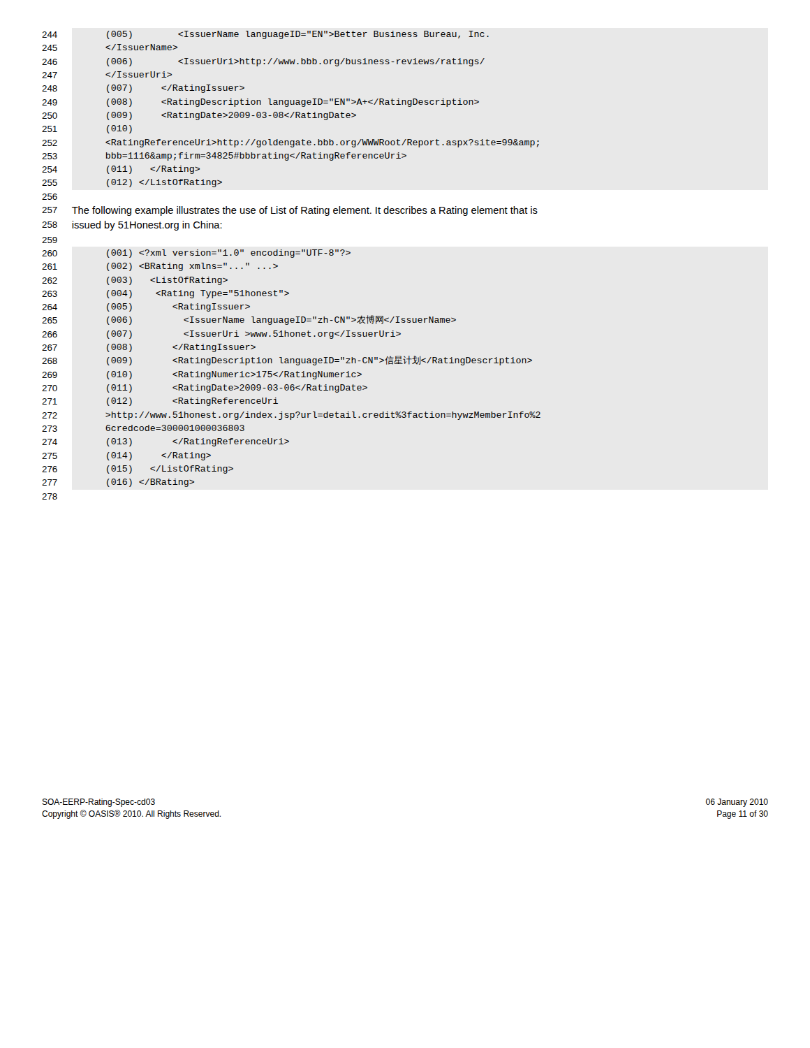244 (005) <IssuerName languageID="EN">Better Business Bureau, Inc.
245 </IssuerName>
246 (006) <IssuerUri>http://www.bbb.org/business-reviews/ratings/
247 </IssuerUri>
248 (007) </RatingIssuer>
249 (008) <RatingDescription languageID="EN">A+</RatingDescription>
250 (009) <RatingDate>2009-03-08</RatingDate>
251 (010)
252 <RatingReferenceUri>http://goldengate.bbb.org/WWWRoot/Report.aspx?site=99&amp;
253 bbb=1116&amp;firm=34825#bbbrating</RatingReferenceUri>
254 (011) </Rating>
255 (012) </ListOfRating>
256
257 The following example illustrates the use of List of Rating element. It describes a Rating element that is
258 issued by 51Honest.org in China:
259
260 (001) <?xml version="1.0" encoding="UTF-8"?>
261 (002) <BRating xmlns="..." ...>
262 (003) <ListOfRating>
263 (004) <Rating Type="51honest">
264 (005) <RatingIssuer>
265 (006) <IssuerName languageID="zh-CN">农博网</IssuerName>
266 (007) <IssuerUri >www.51honet.org</IssuerUri>
267 (008) </RatingIssuer>
268 (009) <RatingDescription languageID="zh-CN">信星计划</RatingDescription>
269 (010) <RatingNumeric>175</RatingNumeric>
270 (011) <RatingDate>2009-03-06</RatingDate>
271 (012) <RatingReferenceUri
272 >http://www.51honest.org/index.jsp?url=detail.credit%3faction=hywzMemberInfo%2
273 6credcode=300001000036803
274 (013) </RatingReferenceUri>
275 (014) </Rating>
276 (015) </ListOfRating>
277 (016) </BRating>
278
SOA-EERP-Rating-Spec-cd03 Copyright © OASIS® 2010. All Rights Reserved.
06 January 2010 Page 11 of 30